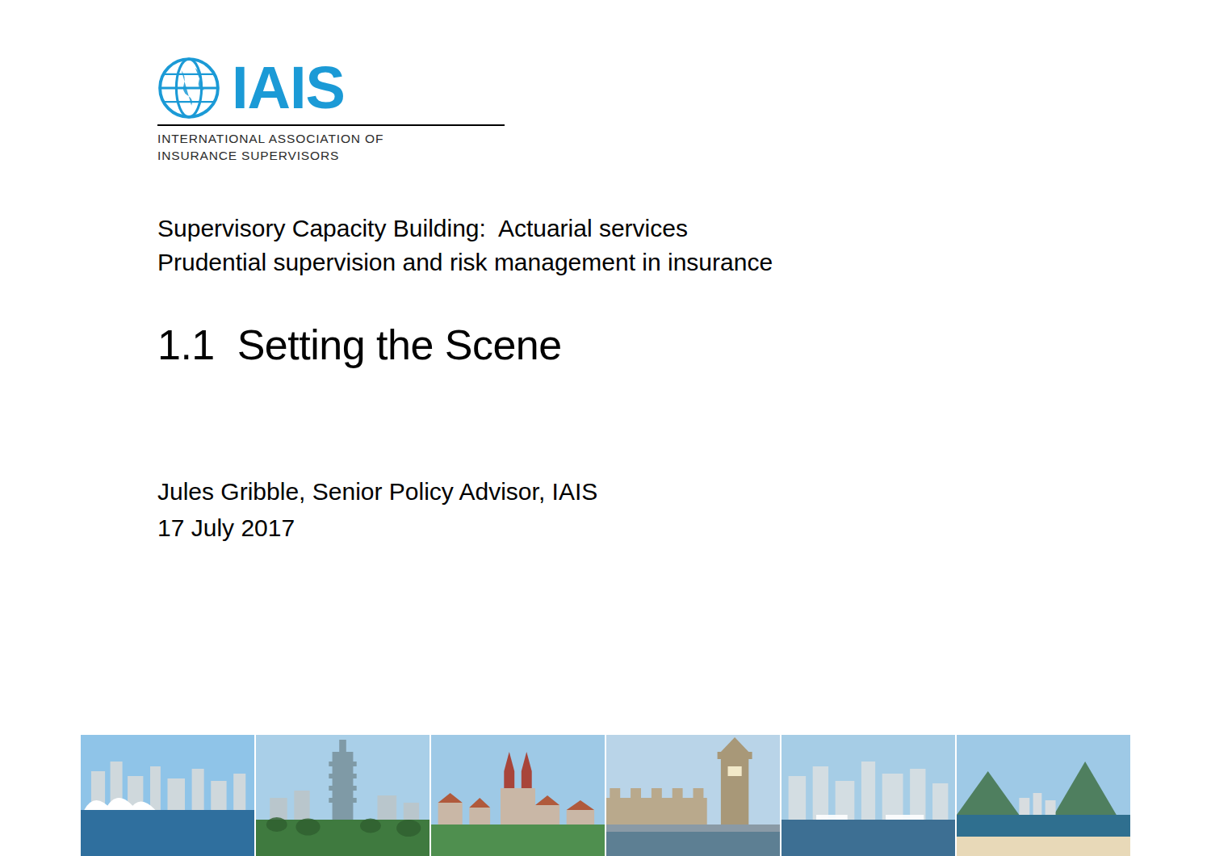IAIS
INTERNATIONAL ASSOCIATION OF
INSURANCE SUPERVISORS
Supervisory Capacity Building: Actuarial services
Prudential supervision and risk management in insurance
1.1 Setting the Scene
Jules Gribble, Senior Policy Advisor, IAIS
17 July 2017